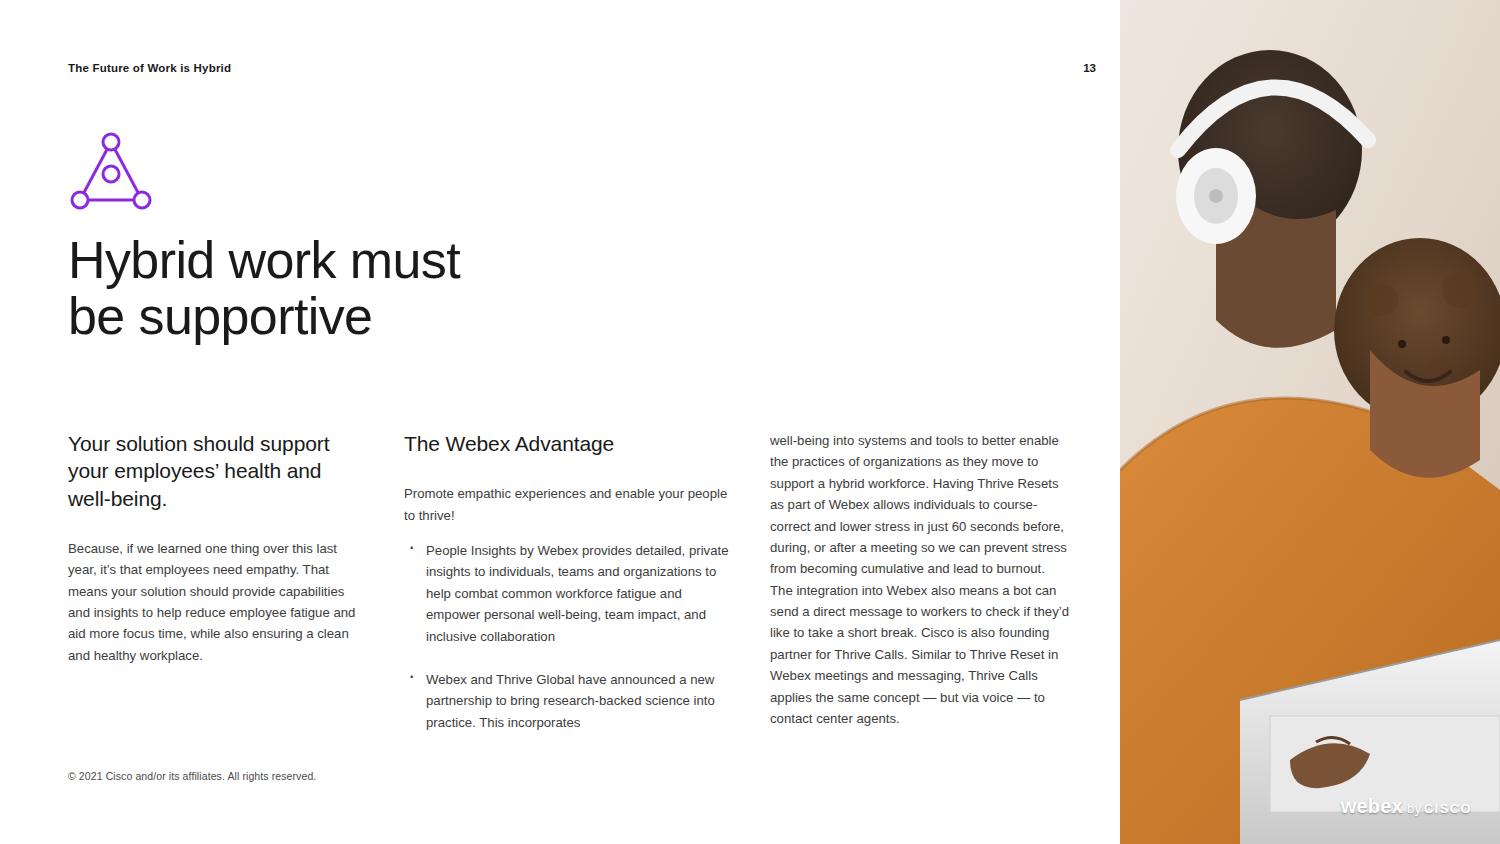webexby CISCO
The Future of Work is Hybrid
13
Hybrid work must
be supportive
Your solution should support your employees’ health and well-being.
Because, if we learned one thing over this last year, it’s that employees need empathy. That means your solution should provide capabilities and insights to help reduce employee fatigue and aid more focus time, while also ensuring a clean and healthy workplace.
The Webex Advantage
Promote empathic experiences and enable your people to thrive!
People Insights by Webex provides detailed, private insights to individuals, teams and organizations to help combat common workforce fatigue and empower personal well-being, team impact, and inclusive collaboration
Webex and Thrive Global have announced a new partnership to bring research-backed science into practice. This incorporates
well-being into systems and tools to better enable the practices of organizations as they move to support a hybrid workforce. Having Thrive Resets as part of Webex allows individuals to course-correct and lower stress in just 60 seconds before, during, or after a meeting so we can prevent stress from becoming cumulative and lead to burnout. The integration into Webex also means a bot can send a direct message to workers to check if they’d like to take a short break. Cisco is also founding partner for Thrive Calls. Similar to Thrive Reset in Webex meetings and messaging, Thrive Calls applies the same concept — but via voice — to contact center agents.
© 2021 Cisco and/or its affiliates. All rights reserved.